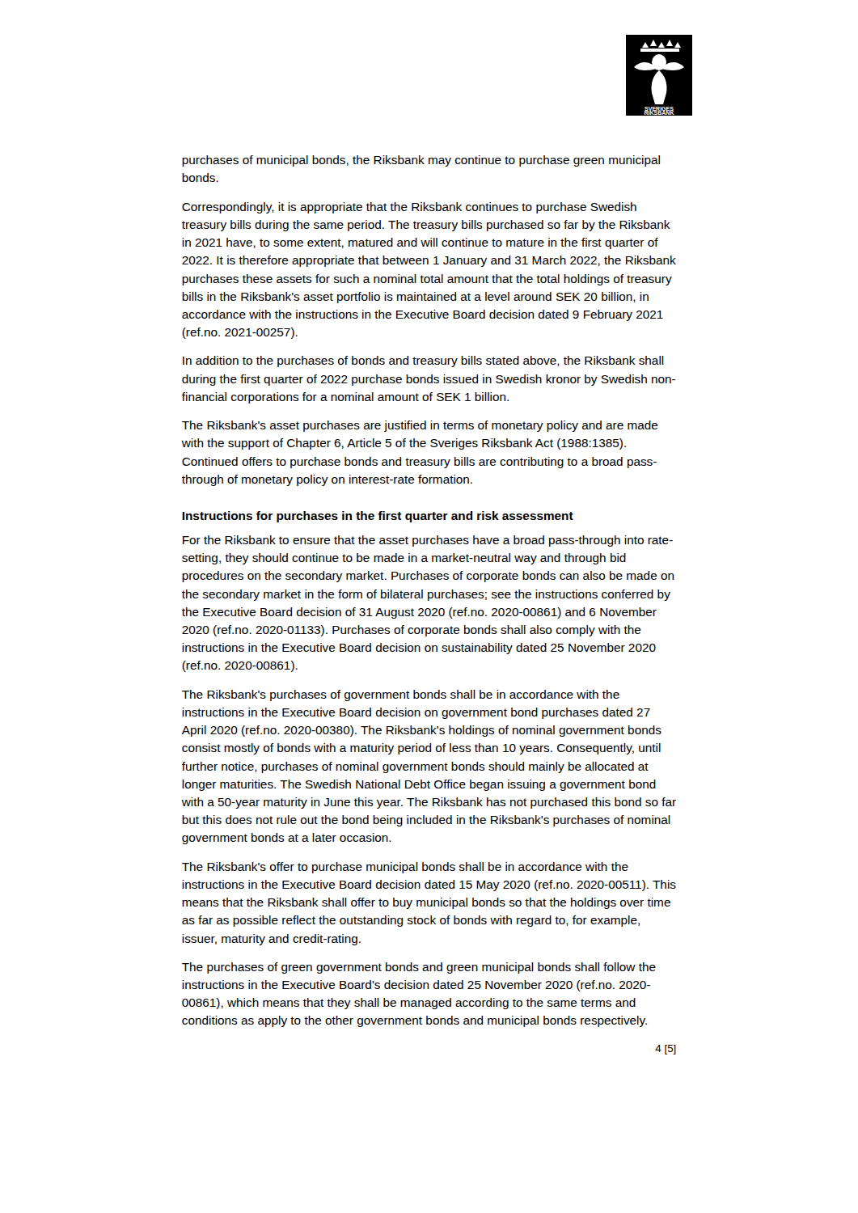Sveriges Riksbank SVERIGES RIKSBANK
purchases of municipal bonds, the Riksbank may continue to purchase green municipal bonds.
Correspondingly, it is appropriate that the Riksbank continues to purchase Swedish treasury bills during the same period. The treasury bills purchased so far by the Riksbank in 2021 have, to some extent, matured and will continue to mature in the first quarter of 2022. It is therefore appropriate that between 1 January and 31 March 2022, the Riksbank purchases these assets for such a nominal total amount that the total holdings of treasury bills in the Riksbank's asset portfolio is maintained at a level around SEK 20 billion, in accordance with the instructions in the Executive Board decision dated 9 February 2021 (ref.no. 2021-00257).
In addition to the purchases of bonds and treasury bills stated above, the Riksbank shall during the first quarter of 2022 purchase bonds issued in Swedish kronor by Swedish non-financial corporations for a nominal amount of SEK 1 billion.
The Riksbank's asset purchases are justified in terms of monetary policy and are made with the support of Chapter 6, Article 5 of the Sveriges Riksbank Act (1988:1385). Continued offers to purchase bonds and treasury bills are contributing to a broad pass-through of monetary policy on interest-rate formation.
Instructions for purchases in the first quarter and risk assessment
For the Riksbank to ensure that the asset purchases have a broad pass-through into rate-setting, they should continue to be made in a market-neutral way and through bid procedures on the secondary market. Purchases of corporate bonds can also be made on the secondary market in the form of bilateral purchases; see the instructions conferred by the Executive Board decision of 31 August 2020 (ref.no. 2020-00861) and 6 November 2020 (ref.no. 2020-01133). Purchases of corporate bonds shall also comply with the instructions in the Executive Board decision on sustainability dated 25 November 2020 (ref.no. 2020-00861).
The Riksbank's purchases of government bonds shall be in accordance with the instructions in the Executive Board decision on government bond purchases dated 27 April 2020 (ref.no. 2020-00380). The Riksbank's holdings of nominal government bonds consist mostly of bonds with a maturity period of less than 10 years. Consequently, until further notice, purchases of nominal government bonds should mainly be allocated at longer maturities. The Swedish National Debt Office began issuing a government bond with a 50-year maturity in June this year. The Riksbank has not purchased this bond so far but this does not rule out the bond being included in the Riksbank's purchases of nominal government bonds at a later occasion.
The Riksbank's offer to purchase municipal bonds shall be in accordance with the instructions in the Executive Board decision dated 15 May 2020 (ref.no. 2020-00511). This means that the Riksbank shall offer to buy municipal bonds so that the holdings over time as far as possible reflect the outstanding stock of bonds with regard to, for example, issuer, maturity and credit-rating.
The purchases of green government bonds and green municipal bonds shall follow the instructions in the Executive Board's decision dated 25 November 2020 (ref.no. 2020-00861), which means that they shall be managed according to the same terms and conditions as apply to the other government bonds and municipal bonds respectively.
4 [5]